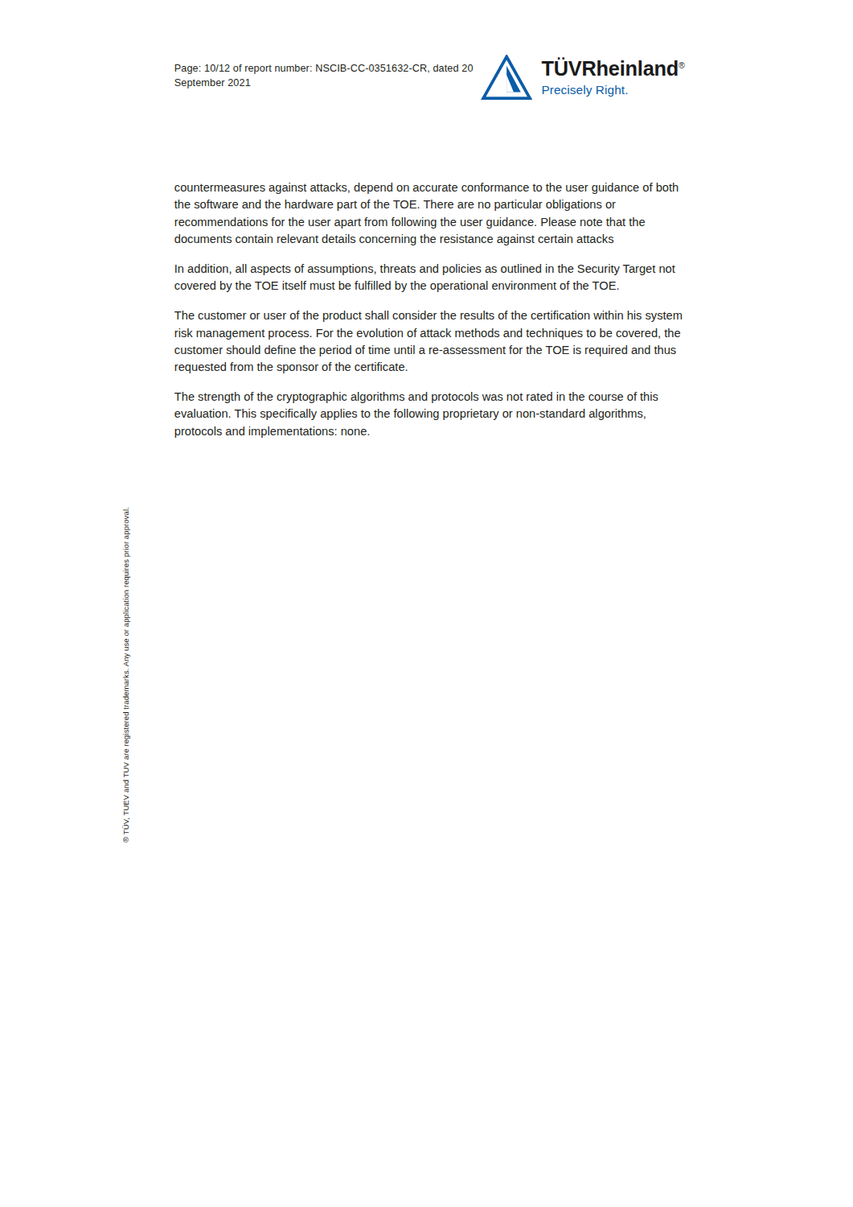Page: 10/12 of report number: NSCIB-CC-0351632-CR, dated 20 September 2021
TÜVRheinland®
Precisely Right.
countermeasures against attacks, depend on accurate conformance to the user guidance of both the software and the hardware part of the TOE. There are no particular obligations or recommendations for the user apart from following the user guidance. Please note that the documents contain relevant details concerning the resistance against certain attacks
In addition, all aspects of assumptions, threats and policies as outlined in the Security Target not covered by the TOE itself must be fulfilled by the operational environment of the TOE.
The customer or user of the product shall consider the results of the certification within his system risk management process. For the evolution of attack methods and techniques to be covered, the customer should define the period of time until a re-assessment for the TOE is required and thus requested from the sponsor of the certificate.
The strength of the cryptographic algorithms and protocols was not rated in the course of this evaluation. This specifically applies to the following proprietary or non-standard algorithms, protocols and implementations: none.
® TÜV, TUEV and TUV are registered trademarks. Any use or application requires prior approval.